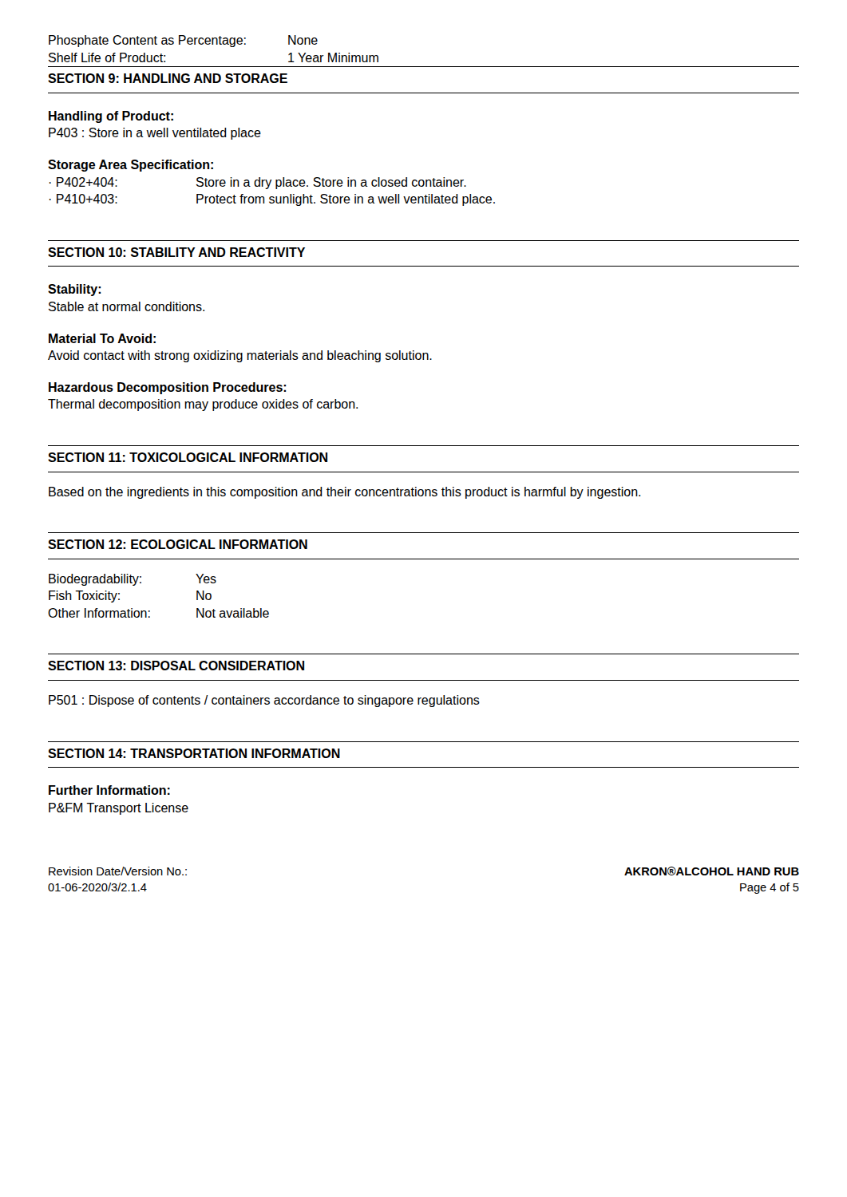Phosphate Content as Percentage: None
Shelf Life of Product: 1 Year Minimum
SECTION 9: HANDLING AND STORAGE
Handling of Product:
P403 : Store in a well ventilated place
Storage Area Specification:
· P402+404: Store in a dry place. Store in a closed container.
· P410+403: Protect from sunlight. Store in a well ventilated place.
SECTION 10: STABILITY AND REACTIVITY
Stability:
Stable at normal conditions.
Material To Avoid:
Avoid contact with strong oxidizing materials and bleaching solution.
Hazardous Decomposition Procedures:
Thermal decomposition may produce oxides of carbon.
SECTION 11: TOXICOLOGICAL INFORMATION
Based on the ingredients in this composition and their concentrations this product is harmful by ingestion.
SECTION 12: ECOLOGICAL INFORMATION
Biodegradability: Yes
Fish Toxicity: No
Other Information: Not available
SECTION 13: DISPOSAL CONSIDERATION
P501 : Dispose of contents / containers accordance to singapore regulations
SECTION 14: TRANSPORTATION INFORMATION
Further Information:
P&FM Transport License
Revision Date/Version No.:
01-06-2020/3/2.1.4
AKRON®ALCOHOL HAND RUB
Page 4 of 5